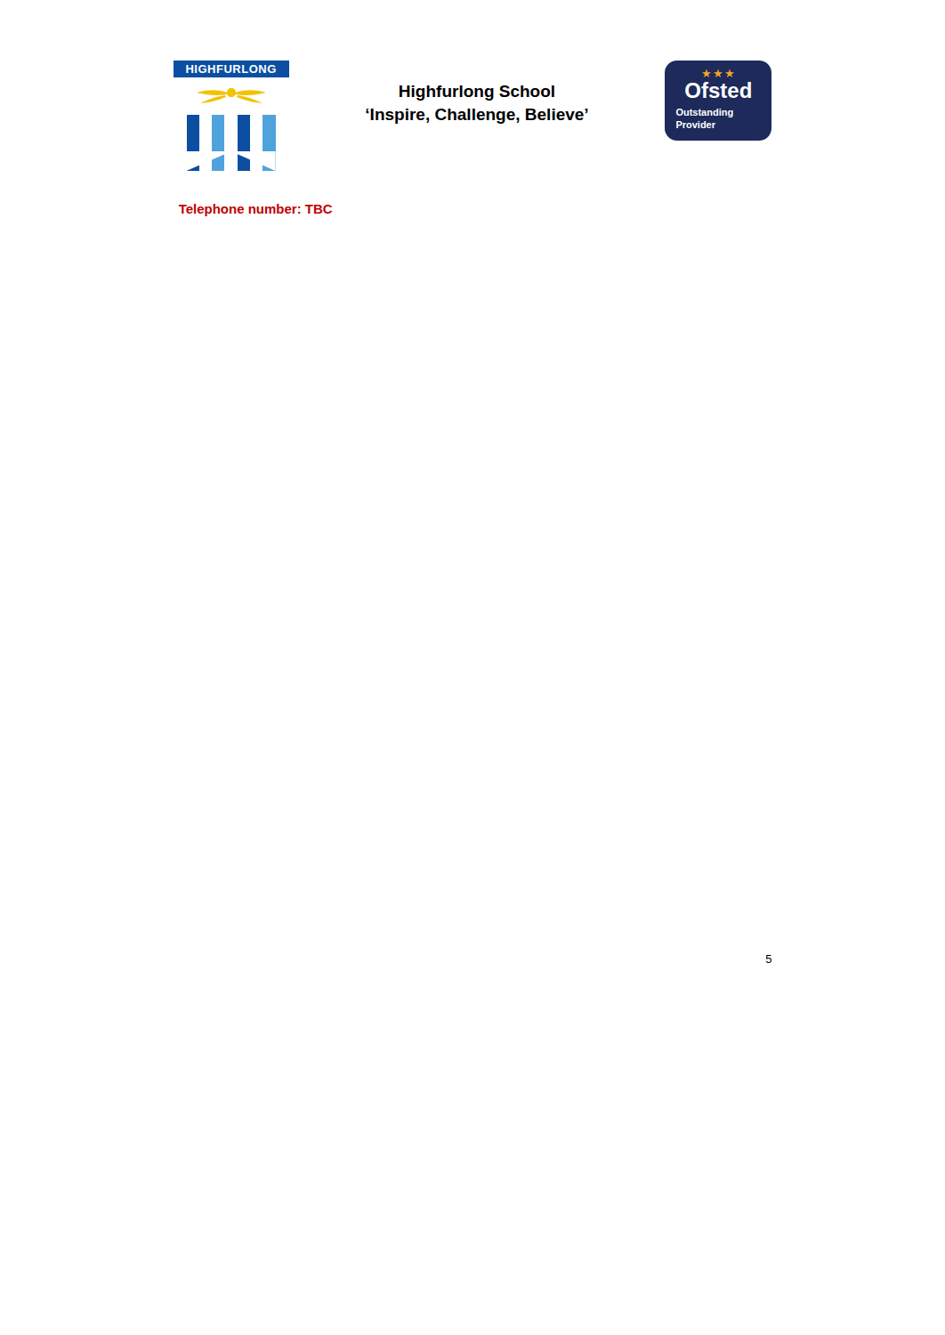HIGHFURLONG
Highfurlong School
‘Inspire, Challenge, Believe’
★★★
Ofsted
Outstanding
Provider
Telephone number: TBC
5